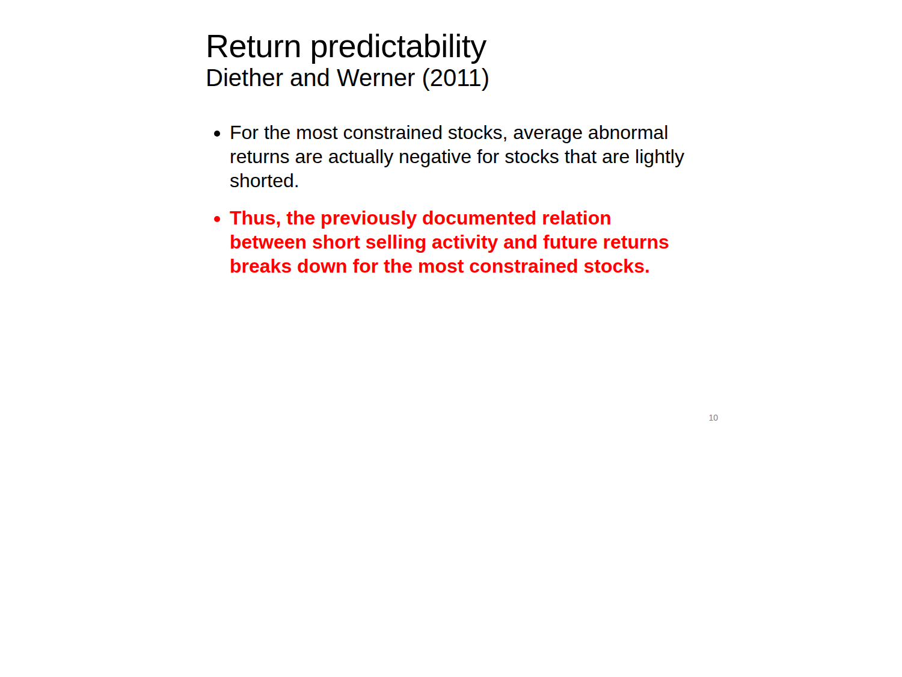Return predictability
Diether and Werner (2011)
For the most constrained stocks, average abnormal returns are actually negative for stocks that are lightly shorted.
Thus, the previously documented relation between short selling activity and future returns breaks down for the most constrained stocks.
10